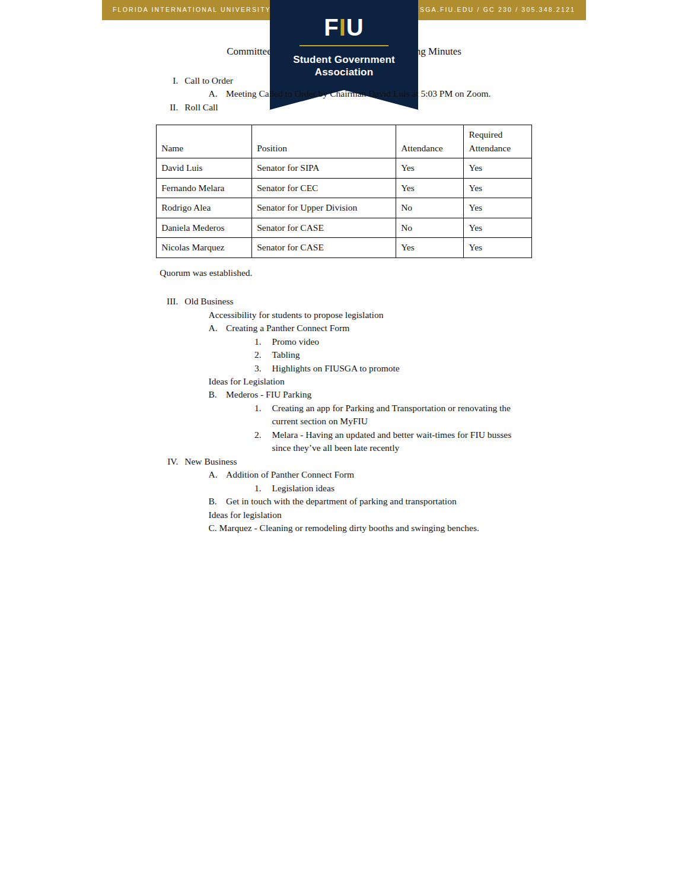Florida International University
SGA.FIU.EDU / GC 230 / 305.348.2121
FIU
Student Government
Association
Committee on Rules and Administration Meeting Minutes
Date: February 3rd, 2022
I. Call to Order
A. Meeting Called to Order by Chairman David Luis at 5:03 PM on Zoom.
II. Roll Call
| Name | Position | Attendance | Required Attendance |
| --- | --- | --- | --- |
| David Luis | Senator for SIPA | Yes | Yes |
| Fernando Melara | Senator for CEC | Yes | Yes |
| Rodrigo Alea | Senator for Upper Division | No | Yes |
| Daniela Mederos | Senator for CASE | No | Yes |
| Nicolas Marquez | Senator for CASE | Yes | Yes |
Quorum was established.
III. Old Business
Accessibility for students to propose legislation
A. Creating a Panther Connect Form
1. Promo video
2. Tabling
3. Highlights on FIUSGA to promote
Ideas for Legislation
B. Mederos - FIU Parking
1. Creating an app for Parking and Transportation or renovating the current section on MyFIU
2. Melara - Having an updated and better wait-times for FIU busses since they’ve all been late recently
IV. New Business
A. Addition of Panther Connect Form
1. Legislation ideas
B. Get in touch with the department of parking and transportation
Ideas for legislation
C. Marquez - Cleaning or remodeling dirty booths and swinging benches.